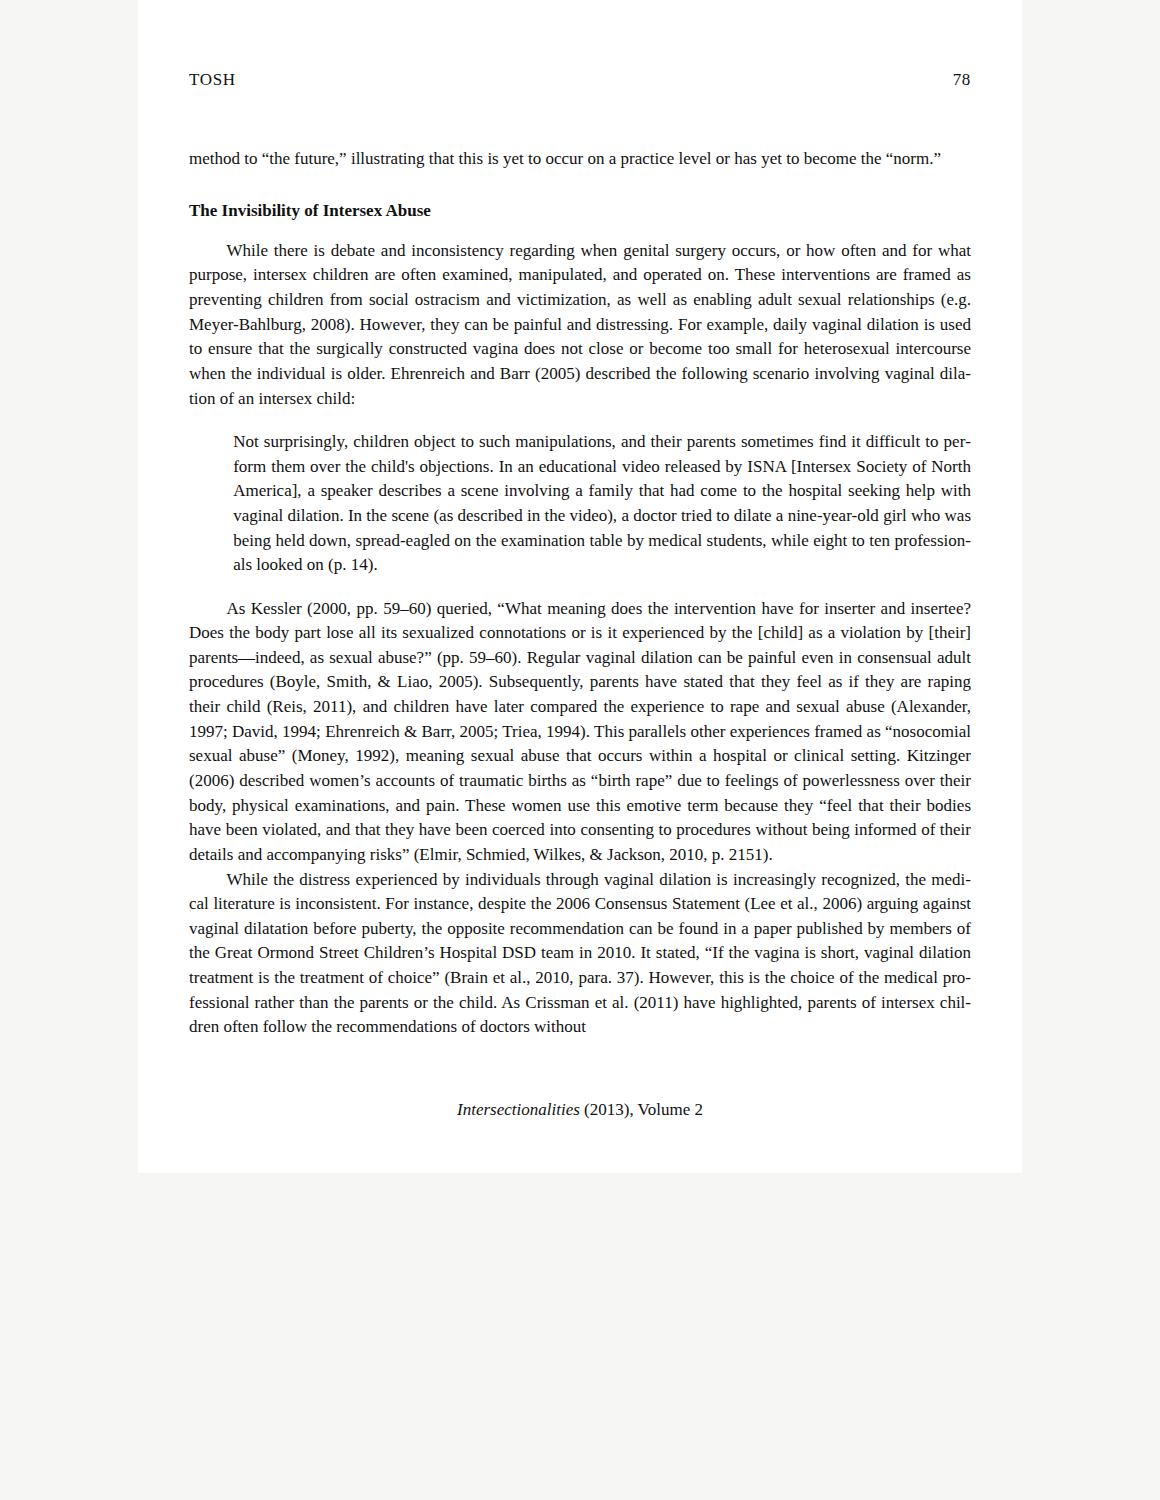Tosh 78
method to “the future,” illustrating that this is yet to occur on a practice level or has yet to become the “norm.”
The Invisibility of Intersex Abuse
While there is debate and inconsistency regarding when genital surgery occurs, or how often and for what purpose, intersex children are often examined, manipulated, and operated on. These interventions are framed as preventing children from social ostracism and victimization, as well as enabling adult sexual relationships (e.g. Meyer-Bahlburg, 2008). However, they can be painful and distressing. For example, daily vaginal dilation is used to ensure that the surgically constructed vagina does not close or become too small for heterosexual intercourse when the individual is older. Ehrenreich and Barr (2005) described the following scenario involving vaginal dilation of an intersex child:
Not surprisingly, children object to such manipulations, and their parents sometimes find it difficult to perform them over the child's objections. In an educational video released by ISNA [Intersex Society of North America], a speaker describes a scene involving a family that had come to the hospital seeking help with vaginal dilation. In the scene (as described in the video), a doctor tried to dilate a nine-year-old girl who was being held down, spread-eagled on the examination table by medical students, while eight to ten professionals looked on (p. 14).
As Kessler (2000, pp. 59–60) queried, “What meaning does the intervention have for inserter and insertee? Does the body part lose all its sexualized connotations or is it experienced by the [child] as a violation by [their] parents—indeed, as sexual abuse?” (pp. 59–60). Regular vaginal dilation can be painful even in consensual adult procedures (Boyle, Smith, & Liao, 2005). Subsequently, parents have stated that they feel as if they are raping their child (Reis, 2011), and children have later compared the experience to rape and sexual abuse (Alexander, 1997; David, 1994; Ehrenreich & Barr, 2005; Triea, 1994). This parallels other experiences framed as “nosocomial sexual abuse” (Money, 1992), meaning sexual abuse that occurs within a hospital or clinical setting. Kitzinger (2006) described women’s accounts of traumatic births as “birth rape” due to feelings of powerlessness over their body, physical examinations, and pain. These women use this emotive term because they “feel that their bodies have been violated, and that they have been coerced into consenting to procedures without being informed of their details and accompanying risks” (Elmir, Schmied, Wilkes, & Jackson, 2010, p. 2151).
While the distress experienced by individuals through vaginal dilation is increasingly recognized, the medical literature is inconsistent. For instance, despite the 2006 Consensus Statement (Lee et al., 2006) arguing against vaginal dilatation before puberty, the opposite recommendation can be found in a paper published by members of the Great Ormond Street Children’s Hospital DSD team in 2010. It stated, “If the vagina is short, vaginal dilation treatment is the treatment of choice” (Brain et al., 2010, para. 37). However, this is the choice of the medical professional rather than the parents or the child. As Crissman et al. (2011) have highlighted, parents of intersex children often follow the recommendations of doctors without
Intersectionalities (2013), Volume 2